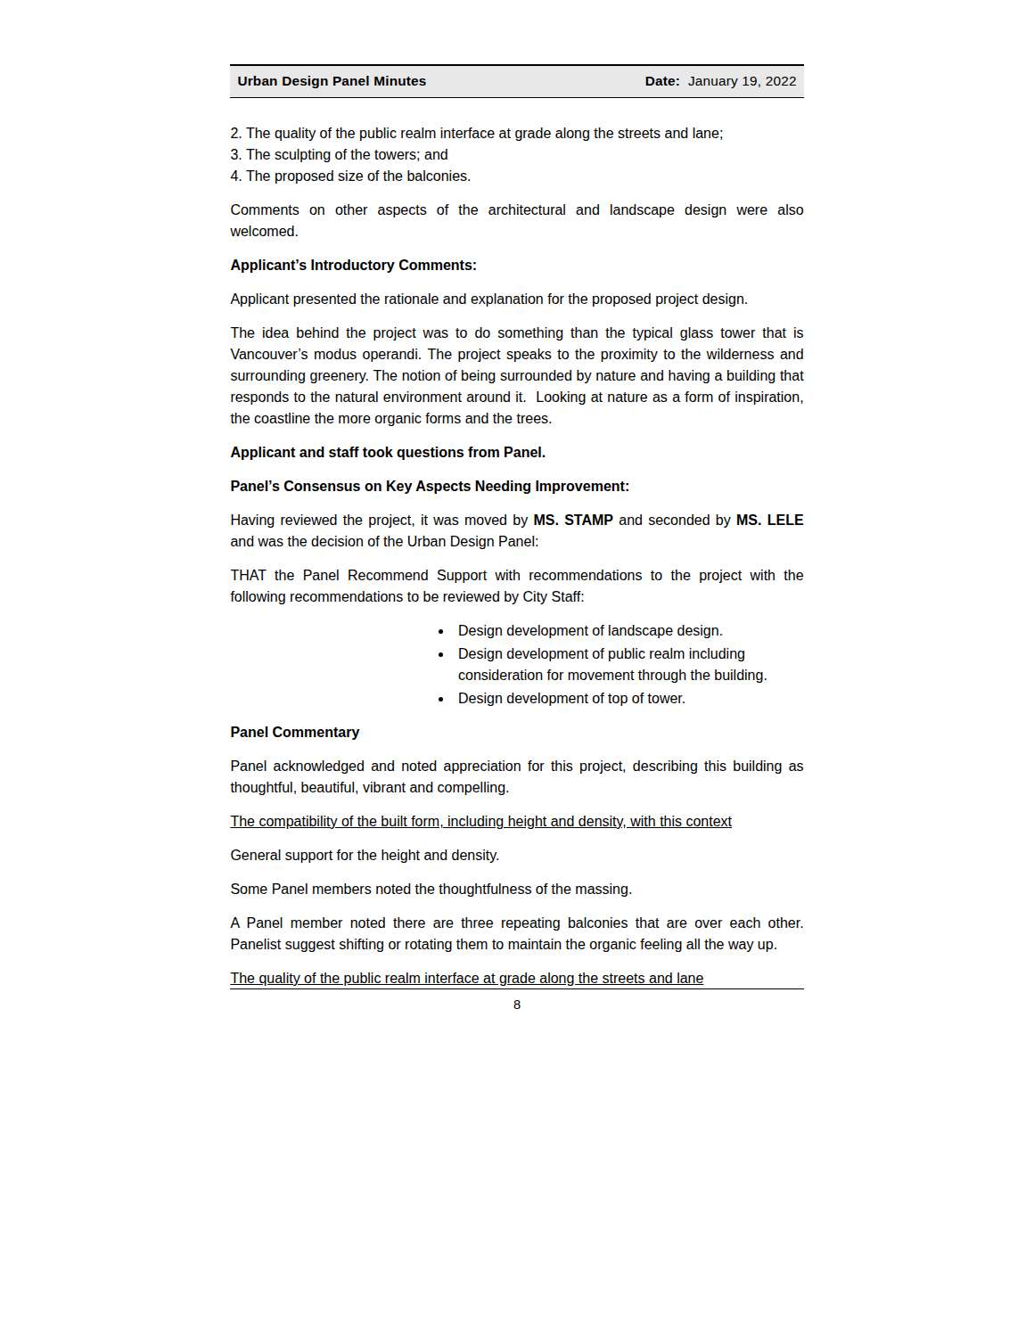Urban Design Panel Minutes Date: January 19, 2022
2. The quality of the public realm interface at grade along the streets and lane;
3. The sculpting of the towers; and
4. The proposed size of the balconies.
Comments on other aspects of the architectural and landscape design were also welcomed.
Applicant’s Introductory Comments:
Applicant presented the rationale and explanation for the proposed project design.
The idea behind the project was to do something than the typical glass tower that is Vancouver’s modus operandi. The project speaks to the proximity to the wilderness and surrounding greenery. The notion of being surrounded by nature and having a building that responds to the natural environment around it. Looking at nature as a form of inspiration, the coastline the more organic forms and the trees.
Applicant and staff took questions from Panel.
Panel’s Consensus on Key Aspects Needing Improvement:
Having reviewed the project, it was moved by MS. STAMP and seconded by MS. LELE and was the decision of the Urban Design Panel:
THAT the Panel Recommend Support with recommendations to the project with the following recommendations to be reviewed by City Staff:
Design development of landscape design.
Design development of public realm including consideration for movement through the building.
Design development of top of tower.
Panel Commentary
Panel acknowledged and noted appreciation for this project, describing this building as thoughtful, beautiful, vibrant and compelling.
The compatibility of the built form, including height and density, with this context
General support for the height and density.
Some Panel members noted the thoughtfulness of the massing.
A Panel member noted there are three repeating balconies that are over each other. Panelist suggest shifting or rotating them to maintain the organic feeling all the way up.
The quality of the public realm interface at grade along the streets and lane
8